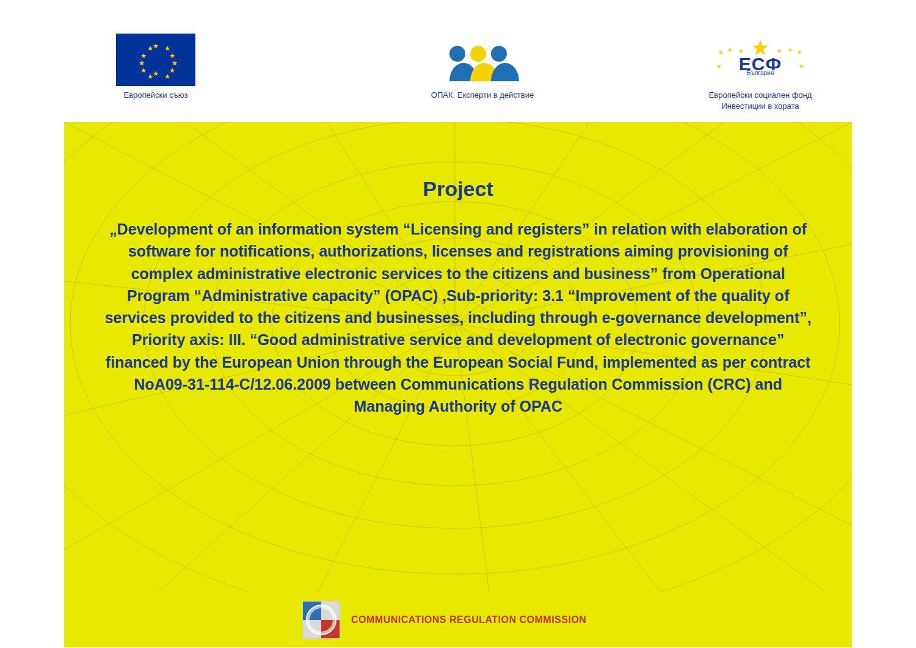★ ★ ★ ★ ★ ★ ★ ★ ★ ★ ★ ★
Европейски съюз
ОПАК. Експерти в действие
★ ★ ★ ★ ★ ★ ★ ★
★
ЕСФ
България
Европейски социален фонд
Инвестиции в хората
Project
„Development of an information system “Licensing and registers” in relation with elaboration of software for notifications, authorizations, licenses and registrations aiming provisioning of complex administrative electronic services to the citizens and business” from Operational Program “Administrative capacity” (OPAC) ,Sub-priority: 3.1 “Improvement of the quality of services provided to the citizens and businesses, including through e-governance development”, Priority axis: III. “Good administrative service and development of electronic governance” financed by the European Union through the European Social Fund, implemented as per contract NoA09-31-114-C/12.06.2009 between Communications Regulation Commission (CRC) and Managing Authority of OPAC
COMMUNICATIONS REGULATION COMMISSION